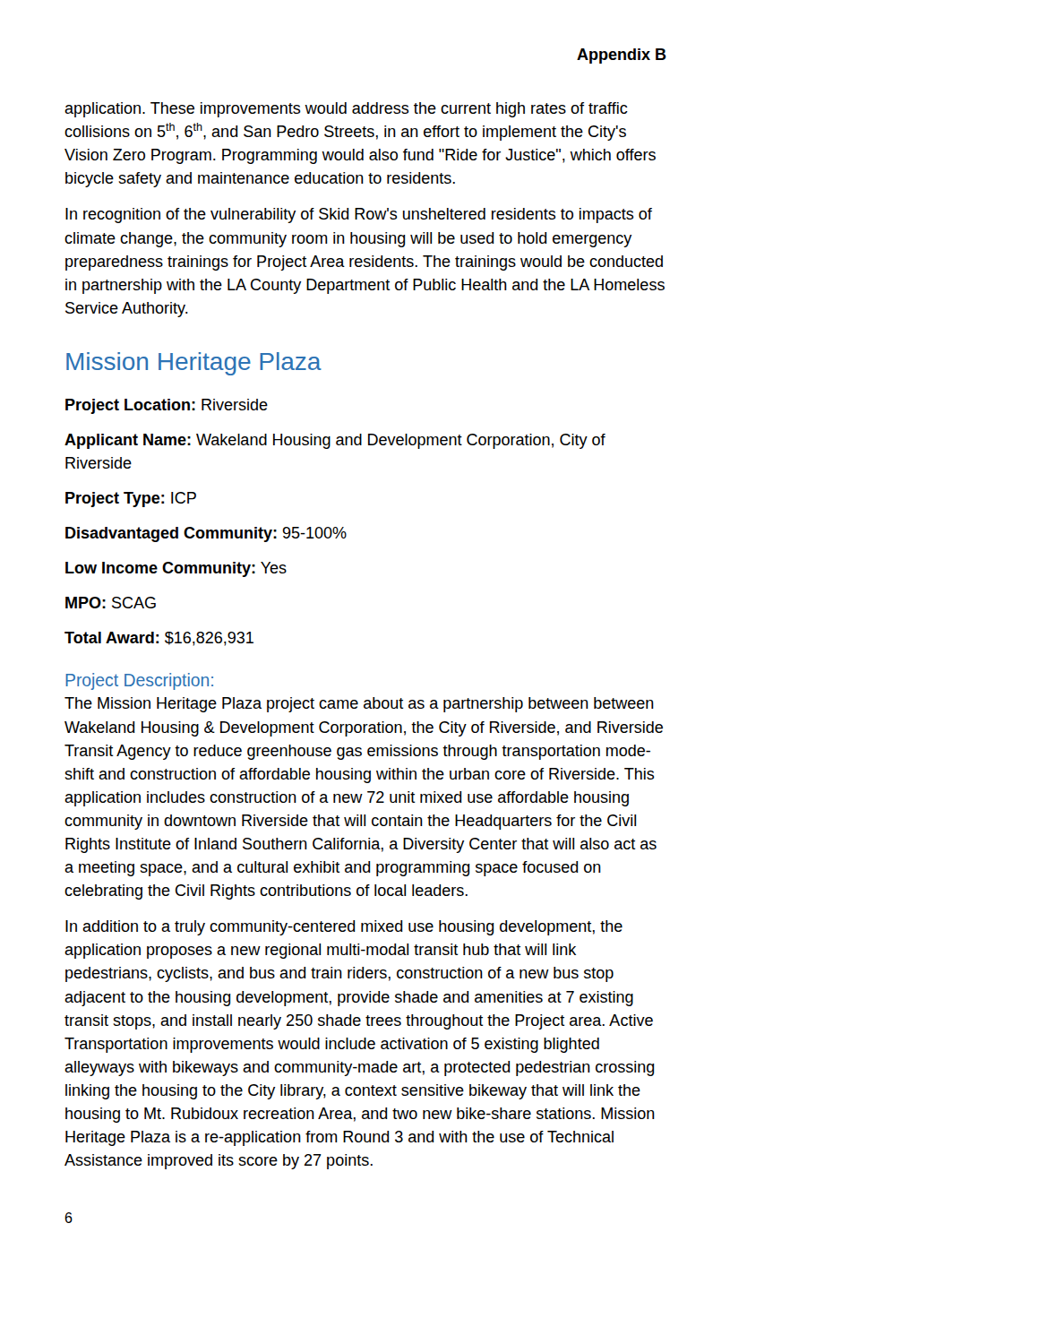Appendix B
application. These improvements would address the current high rates of traffic collisions on 5th, 6th, and San Pedro Streets, in an effort to implement the City's Vision Zero Program. Programming would also fund "Ride for Justice", which offers bicycle safety and maintenance education to residents.
In recognition of the vulnerability of Skid Row's unsheltered residents to impacts of climate change, the community room in housing will be used to hold emergency preparedness trainings for Project Area residents. The trainings would be conducted in partnership with the LA County Department of Public Health and the LA Homeless Service Authority.
Mission Heritage Plaza
Project Location: Riverside
Applicant Name: Wakeland Housing and Development Corporation, City of Riverside
Project Type: ICP
Disadvantaged Community: 95-100%
Low Income Community: Yes
MPO: SCAG
Total Award: $16,826,931
Project Description:
The Mission Heritage Plaza project came about as a partnership between between Wakeland Housing & Development Corporation, the City of Riverside, and Riverside Transit Agency to reduce greenhouse gas emissions through transportation mode-shift and construction of affordable housing within the urban core of Riverside. This application includes construction of a new 72 unit mixed use affordable housing community in downtown Riverside that will contain the Headquarters for the Civil Rights Institute of Inland Southern California, a Diversity Center that will also act as a meeting space, and a cultural exhibit and programming space focused on celebrating the Civil Rights contributions of local leaders.
In addition to a truly community-centered mixed use housing development, the application proposes a new regional multi-modal transit hub that will link pedestrians, cyclists, and bus and train riders, construction of a new bus stop adjacent to the housing development, provide shade and amenities at 7 existing transit stops, and install nearly 250 shade trees throughout the Project area. Active Transportation improvements would include activation of 5 existing blighted alleyways with bikeways and community-made art, a protected pedestrian crossing linking the housing to the City library, a context sensitive bikeway that will link the housing to Mt. Rubidoux recreation Area, and two new bike-share stations. Mission Heritage Plaza is a re-application from Round 3 and with the use of Technical Assistance improved its score by 27 points.
6